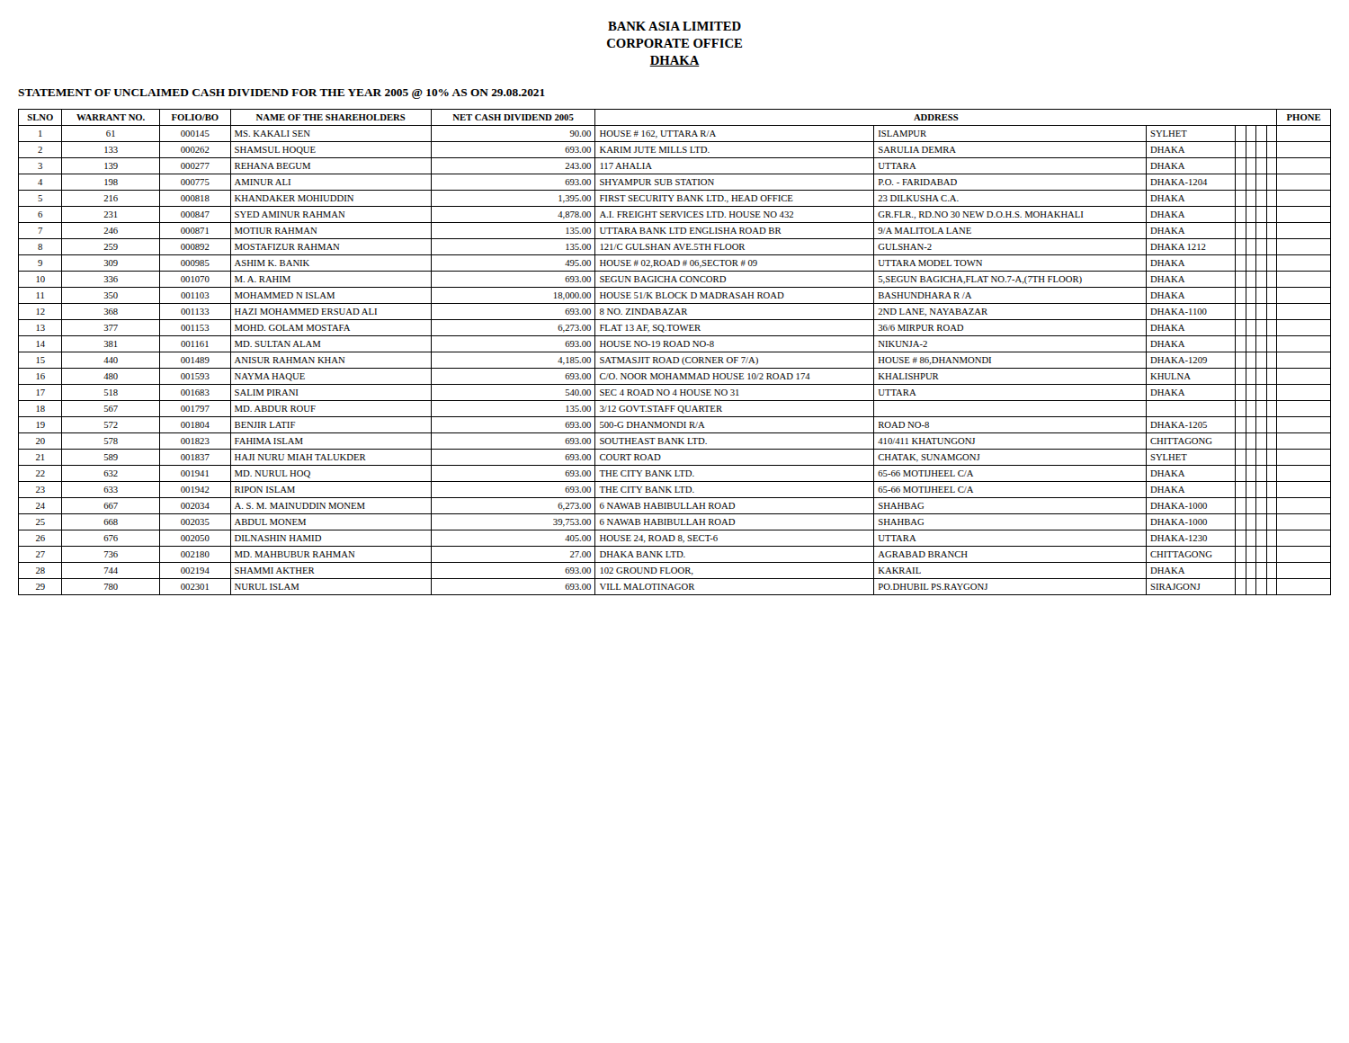BANK ASIA LIMITED
CORPORATE OFFICE
DHAKA
STATEMENT OF UNCLAIMED CASH DIVIDEND FOR THE YEAR 2005 @ 10% AS ON 29.08.2021
| SLNO | WARRANT NO. | FOLIO/BO | NAME OF THE SHAREHOLDERS | NET CASH DIVIDEND 2005 | ADDRESS | PHONE |
| --- | --- | --- | --- | --- | --- | --- |
| 1 | 61 | 000145 | MS. KAKALI SEN | 90.00 | HOUSE # 162, UTTARA R/A | ISLAMPUR | SYLHET | | | | | |
| 2 | 133 | 000262 | SHAMSUL HOQUE | 693.00 | KARIM JUTE MILLS LTD. | SARULIA DEMRA | DHAKA | | | | | |
| 3 | 139 | 000277 | REHANA BEGUM | 243.00 | 117 AHALIA | UTTARA | DHAKA | | | | | |
| 4 | 198 | 000775 | AMINUR ALI | 693.00 | SHYAMPUR SUB STATION | P.O. - FARIDABAD | DHAKA-1204 | | | | | |
| 5 | 216 | 000818 | KHANDAKER MOHIUDDIN | 1,395.00 | FIRST SECURITY BANK LTD., HEAD OFFICE | 23 DILKUSHA C.A. | DHAKA | | | | | |
| 6 | 231 | 000847 | SYED AMINUR RAHMAN | 4,878.00 | A.I. FREIGHT SERVICES LTD. HOUSE NO 432 | GR.FLR., RD.NO 30 NEW D.O.H.S. MOHAKHALI | DHAKA | | | | | |
| 7 | 246 | 000871 | MOTIUR RAHMAN | 135.00 | UTTARA BANK LTD ENGLISHA ROAD BR | 9/A MALITOLA LANE | DHAKA | | | | | |
| 8 | 259 | 000892 | MOSTAFIZUR RAHMAN | 135.00 | 121/C GULSHAN AVE.5TH FLOOR | GULSHAN-2 | DHAKA 1212 | | | | | |
| 9 | 309 | 000985 | ASHIM K. BANIK | 495.00 | HOUSE # 02,ROAD # 06,SECTOR # 09 | UTTARA MODEL TOWN | DHAKA | | | | | |
| 10 | 336 | 001070 | M. A. RAHIM | 693.00 | SEGUN BAGICHA CONCORD | 5,SEGUN BAGICHA,FLAT NO.7-A,(7TH FLOOR) | DHAKA | | | | | |
| 11 | 350 | 001103 | MOHAMMED N ISLAM | 18,000.00 | HOUSE 51/K BLOCK D MADRASAH ROAD | BASHUNDHARA R /A | DHAKA | | | | | |
| 12 | 368 | 001133 | HAZI MOHAMMED ERSUAD ALI | 693.00 | 8 NO. ZINDABAZAR | 2ND LANE, NAYABAZAR | DHAKA-1100 | | | | | |
| 13 | 377 | 001153 | MOHD. GOLAM MOSTAFA | 6,273.00 | FLAT 13 AF, SQ.TOWER | 36/6 MIRPUR ROAD | DHAKA | | | | | |
| 14 | 381 | 001161 | MD. SULTAN ALAM | 693.00 | HOUSE NO-19 ROAD NO-8 | NIKUNJA-2 | DHAKA | | | | | |
| 15 | 440 | 001489 | ANISUR RAHMAN KHAN | 4,185.00 | SATMASJIT ROAD (CORNER OF 7/A) | HOUSE # 86,DHANMONDI | DHAKA-1209 | | | | | |
| 16 | 480 | 001593 | NAYMA HAQUE | 693.00 | C/O. NOOR MOHAMMAD HOUSE 10/2 ROAD 174 | KHALISHPUR | KHULNA | | | | | |
| 17 | 518 | 001683 | SALIM PIRANI | 540.00 | SEC 4 ROAD NO 4 HOUSE NO 31 | UTTARA | DHAKA | | | | | |
| 18 | 567 | 001797 | MD. ABDUR ROUF | 135.00 | 3/12 GOVT.STAFF QUARTER | | | | | | | |
| 19 | 572 | 001804 | BENJIR LATIF | 693.00 | 500-G DHANMONDI R/A | ROAD NO-8 | DHAKA-1205 | | | | | |
| 20 | 578 | 001823 | FAHIMA ISLAM | 693.00 | SOUTHEAST BANK LTD. | 410/411 KHATUNGONJ | CHITTAGONG | | | | | |
| 21 | 589 | 001837 | HAJI NURU MIAH TALUKDER | 693.00 | COURT ROAD | CHATAK, SUNAMGONJ | SYLHET | | | | | |
| 22 | 632 | 001941 | MD. NURUL HOQ | 693.00 | THE CITY BANK LTD. | 65-66 MOTIJHEEL C/A | DHAKA | | | | | |
| 23 | 633 | 001942 | RIPON ISLAM | 693.00 | THE CITY BANK LTD. | 65-66 MOTIJHEEL C/A | DHAKA | | | | | |
| 24 | 667 | 002034 | A. S. M. MAINUDDIN MONEM | 6,273.00 | 6 NAWAB HABIBULLAH ROAD | SHAHBAG | DHAKA-1000 | | | | | |
| 25 | 668 | 002035 | ABDUL MONEM | 39,753.00 | 6 NAWAB HABIBULLAH ROAD | SHAHBAG | DHAKA-1000 | | | | | |
| 26 | 676 | 002050 | DILNASHIN HAMID | 405.00 | HOUSE 24, ROAD 8, SECT-6 | UTTARA | DHAKA-1230 | | | | | |
| 27 | 736 | 002180 | MD. MAHBUBUR RAHMAN | 27.00 | DHAKA BANK LTD. | AGRABAD BRANCH | CHITTAGONG | | | | | |
| 28 | 744 | 002194 | SHAMMI AKTHER | 693.00 | 102 GROUND FLOOR, | KAKRAIL | DHAKA | | | | | |
| 29 | 780 | 002301 | NURUL ISLAM | 693.00 | VILL MALOTINAGOR | PO.DHUBIL PS.RAYGONJ | SIRAJGONJ | | | | | |